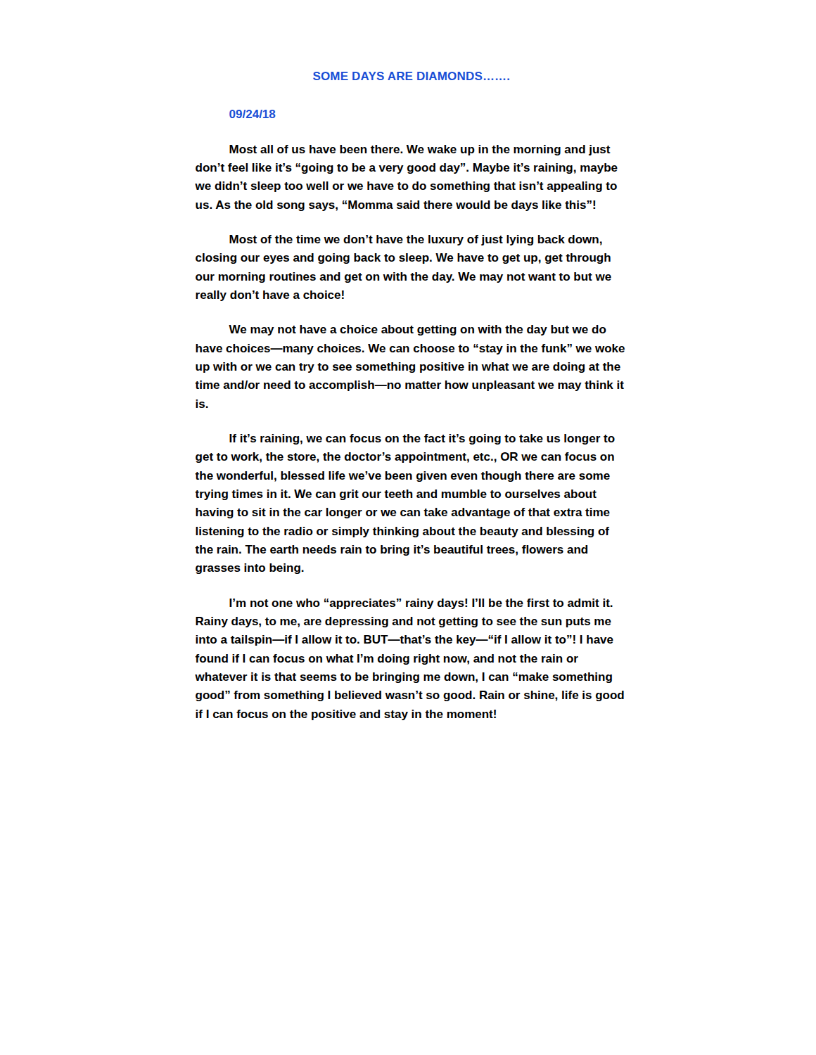SOME DAYS ARE DIAMONDS…….
09/24/18
Most all of us have been there. We wake up in the morning and just don’t feel like it’s “going to be a very good day”. Maybe it’s raining, maybe we didn’t sleep too well or we have to do something that isn’t appealing to us. As the old song says, “Momma said there would be days like this”!
Most of the time we don’t have the luxury of just lying back down, closing our eyes and going back to sleep. We have to get up, get through our morning routines and get on with the day. We may not want to but we really don’t have a choice!
We may not have a choice about getting on with the day but we do have choices—many choices. We can choose to “stay in the funk” we woke up with or we can try to see something positive in what we are doing at the time and/or need to accomplish—no matter how unpleasant we may think it is.
If it’s raining, we can focus on the fact it’s going to take us longer to get to work, the store, the doctor’s appointment, etc., OR we can focus on the wonderful, blessed life we’ve been given even though there are some trying times in it. We can grit our teeth and mumble to ourselves about having to sit in the car longer or we can take advantage of that extra time listening to the radio or simply thinking about the beauty and blessing of the rain. The earth needs rain to bring it’s beautiful trees, flowers and grasses into being.
I’m not one who “appreciates” rainy days! I’ll be the first to admit it. Rainy days, to me, are depressing and not getting to see the sun puts me into a tailspin—if I allow it to. BUT—that’s the key—“if I allow it to”! I have found if I can focus on what I’m doing right now, and not the rain or whatever it is that seems to be bringing me down, I can “make something good” from something I believed wasn’t so good. Rain or shine, life is good if I can focus on the positive and stay in the moment!